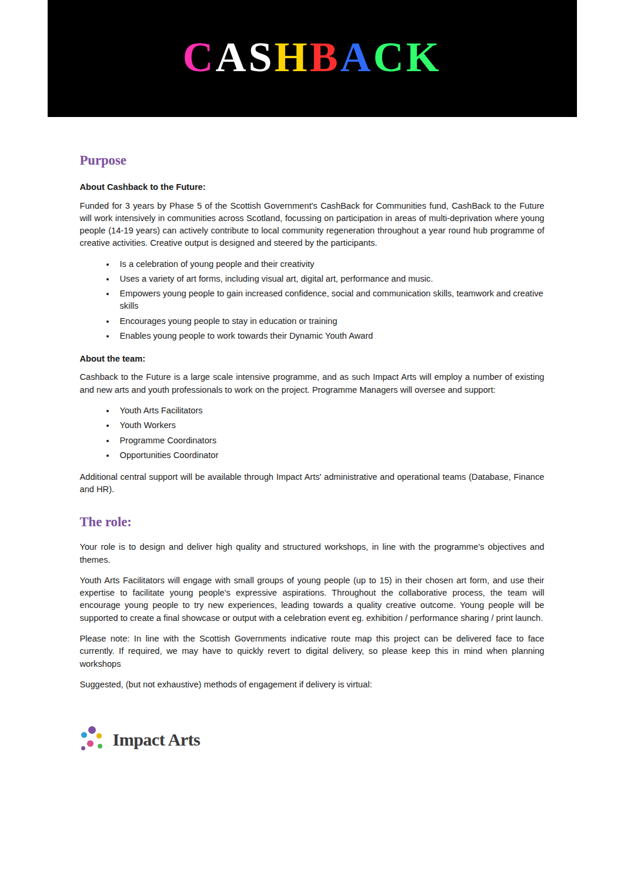CASHBACK
Purpose
About Cashback to the Future:
Funded for 3 years by Phase 5 of the Scottish Government's CashBack for Communities fund, CashBack to the Future will work intensively in communities across Scotland, focussing on participation in areas of multi-deprivation where young people (14-19 years) can actively contribute to local community regeneration throughout a year round hub programme of creative activities. Creative output is designed and steered by the participants.
Is a celebration of young people and their creativity
Uses a variety of art forms, including visual art, digital art, performance and music.
Empowers young people to gain increased confidence, social and communication skills, teamwork and creative skills
Encourages young people to stay in education or training
Enables young people to work towards their Dynamic Youth Award
About the team:
Cashback to the Future is a large scale intensive programme, and as such Impact Arts will employ a number of existing and new arts and youth professionals to work on the project. Programme Managers will oversee and support:
Youth Arts Facilitators
Youth Workers
Programme Coordinators
Opportunities Coordinator
Additional central support will be available through Impact Arts' administrative and operational teams (Database, Finance and HR).
The role:
Your role is to design and deliver high quality and structured workshops, in line with the programme's objectives and themes.
Youth Arts Facilitators will engage with small groups of young people (up to 15) in their chosen art form, and use their expertise to facilitate young people's expressive aspirations. Throughout the collaborative process, the team will encourage young people to try new experiences, leading towards a quality creative outcome. Young people will be supported to create a final showcase or output with a celebration event eg. exhibition / performance sharing / print launch.
Please note: In line with the Scottish Governments indicative route map this project can be delivered face to face currently. If required, we may have to quickly revert to digital delivery, so please keep this in mind when planning workshops
Suggested, (but not exhaustive) methods of engagement if delivery is virtual:
Impact Arts